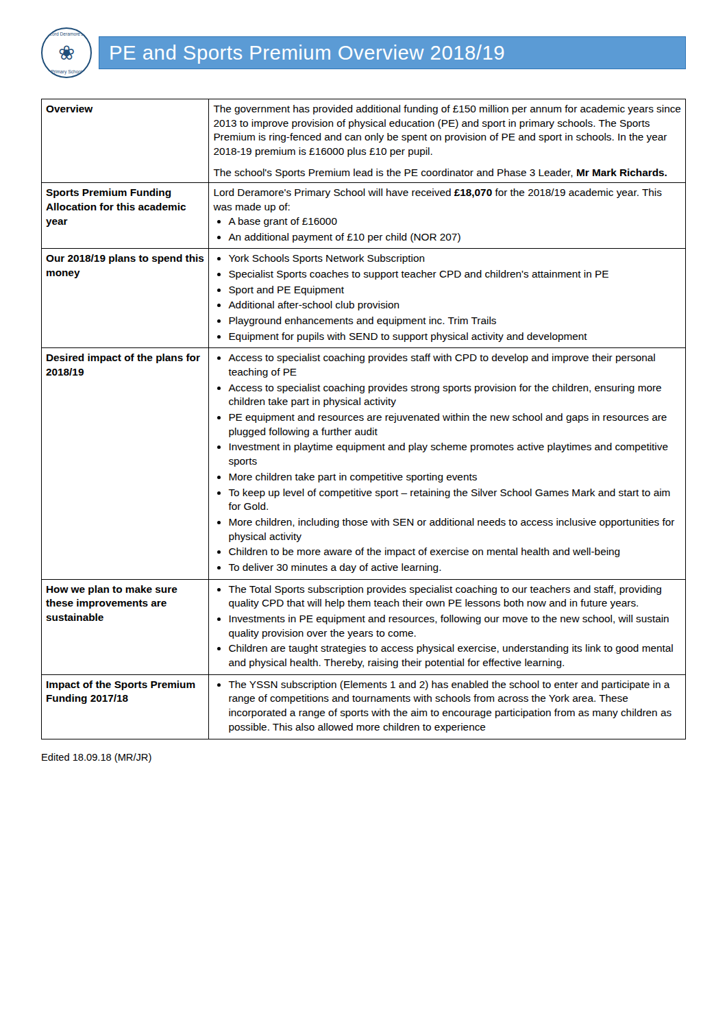Lord Deramore's
❀
Primary School
PE and Sports Premium Overview 2018/19
| Overview | The government has provided additional funding of £150 million per annum for academic years since 2013 to improve provision of physical education (PE) and sport in primary schools. The Sports Premium is ring-fenced and can only be spent on provision of PE and sport in schools. In the year 2018-19 premium is £16000 plus £10 per pupil. The school's Sports Premium lead is the PE coordinator and Phase 3 Leader, Mr Mark Richards. |
| Sports Premium Funding Allocation for this academic year | Lord Deramore's Primary School will have received £18,070 for the 2018/19 academic year. This was made up of: A base grant of £16000 An additional payment of £10 per child (NOR 207) |
| Our 2018/19 plans to spend this money | York Schools Sports Network Subscription Specialist Sports coaches to support teacher CPD and children's attainment in PE Sport and PE Equipment Additional after-school club provision Playground enhancements and equipment inc. Trim Trails Equipment for pupils with SEND to support physical activity and development |
| Desired impact of the plans for 2018/19 | Access to specialist coaching provides staff with CPD to develop and improve their personal teaching of PE Access to specialist coaching provides strong sports provision for the children, ensuring more children take part in physical activity PE equipment and resources are rejuvenated within the new school and gaps in resources are plugged following a further audit Investment in playtime equipment and play scheme promotes active playtimes and competitive sports More children take part in competitive sporting events To keep up level of competitive sport – retaining the Silver School Games Mark and start to aim for Gold. More children, including those with SEN or additional needs to access inclusive opportunities for physical activity Children to be more aware of the impact of exercise on mental health and well-being To deliver 30 minutes a day of active learning. |
| How we plan to make sure these improvements are sustainable | The Total Sports subscription provides specialist coaching to our teachers and staff, providing quality CPD that will help them teach their own PE lessons both now and in future years. Investments in PE equipment and resources, following our move to the new school, will sustain quality provision over the years to come. Children are taught strategies to access physical exercise, understanding its link to good mental and physical health. Thereby, raising their potential for effective learning. |
| Impact of the Sports Premium Funding 2017/18 | The YSSN subscription (Elements 1 and 2) has enabled the school to enter and participate in a range of competitions and tournaments with schools from across the York area. These incorporated a range of sports with the aim to encourage participation from as many children as possible. This also allowed more children to experience |
Edited 18.09.18 (MR/JR)